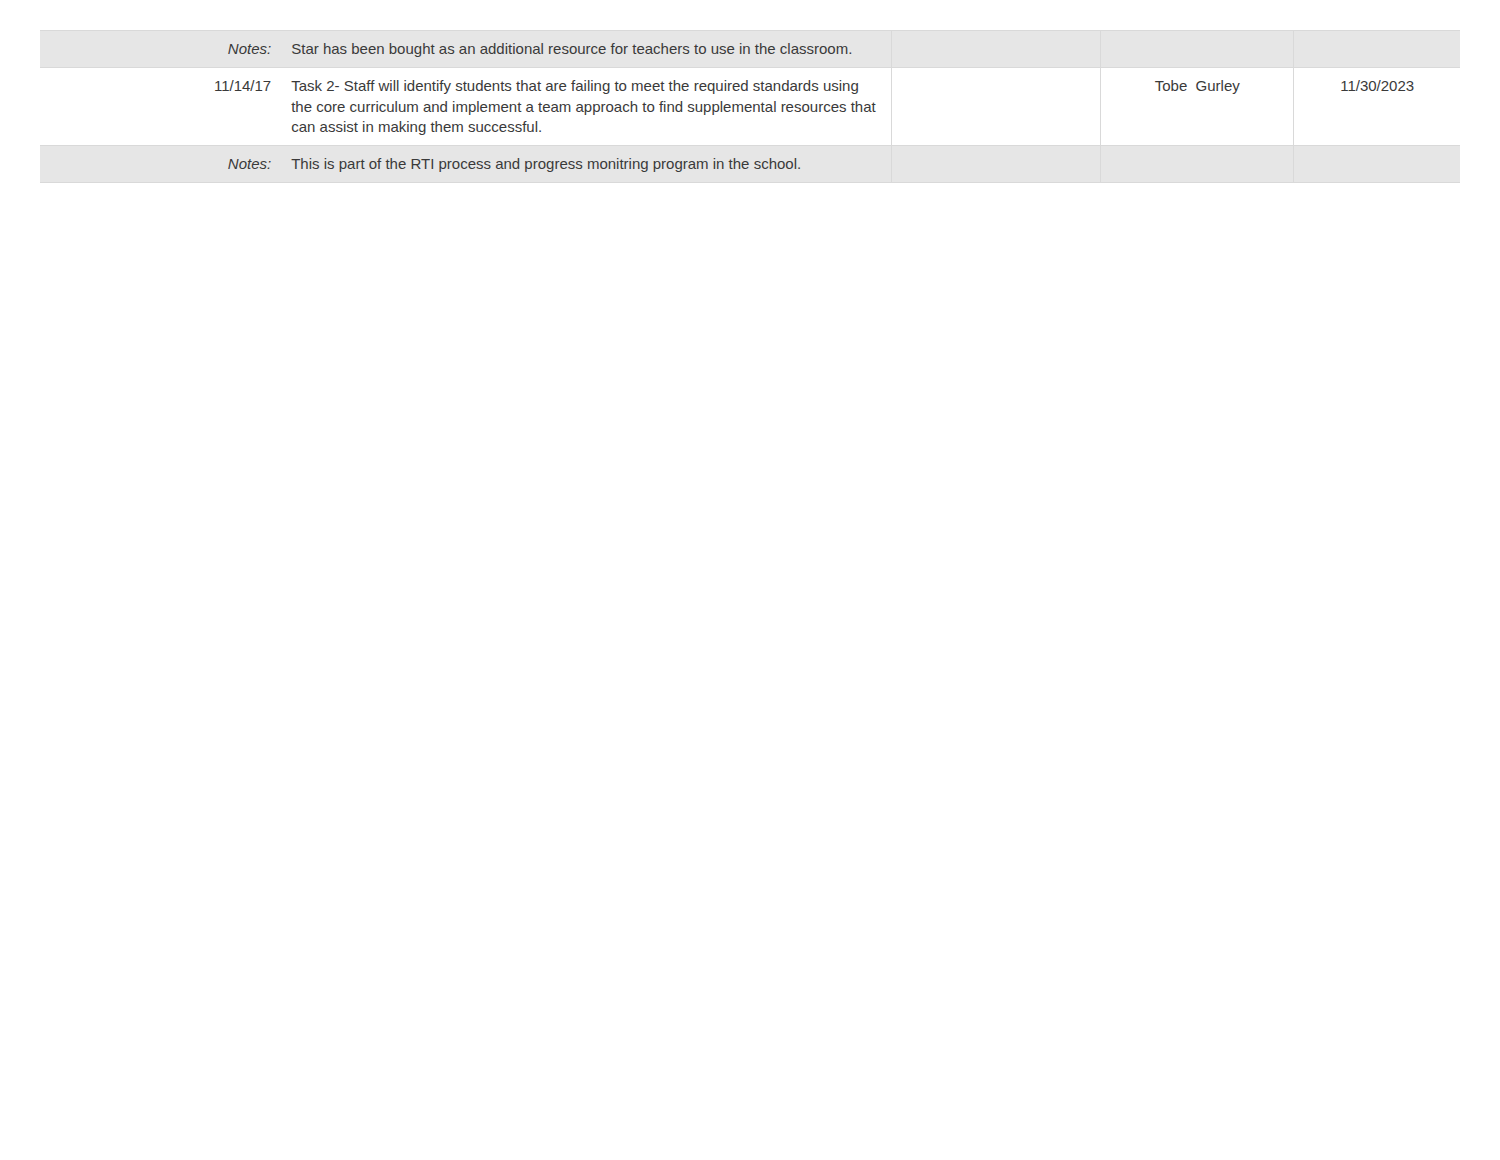| | Notes: | Star has been bought as an additional resource for teachers to use in the classroom. | | | |
| | 11/14/17 | Task 2- Staff will identify students that are failing to meet the required standards using the core curriculum and implement a team approach to find supplemental resources that can assist in making them successful. | | Tobe Gurley | 11/30/2023 |
| | Notes: | This is part of the RTI process and progress monitring program in the school. | | | |